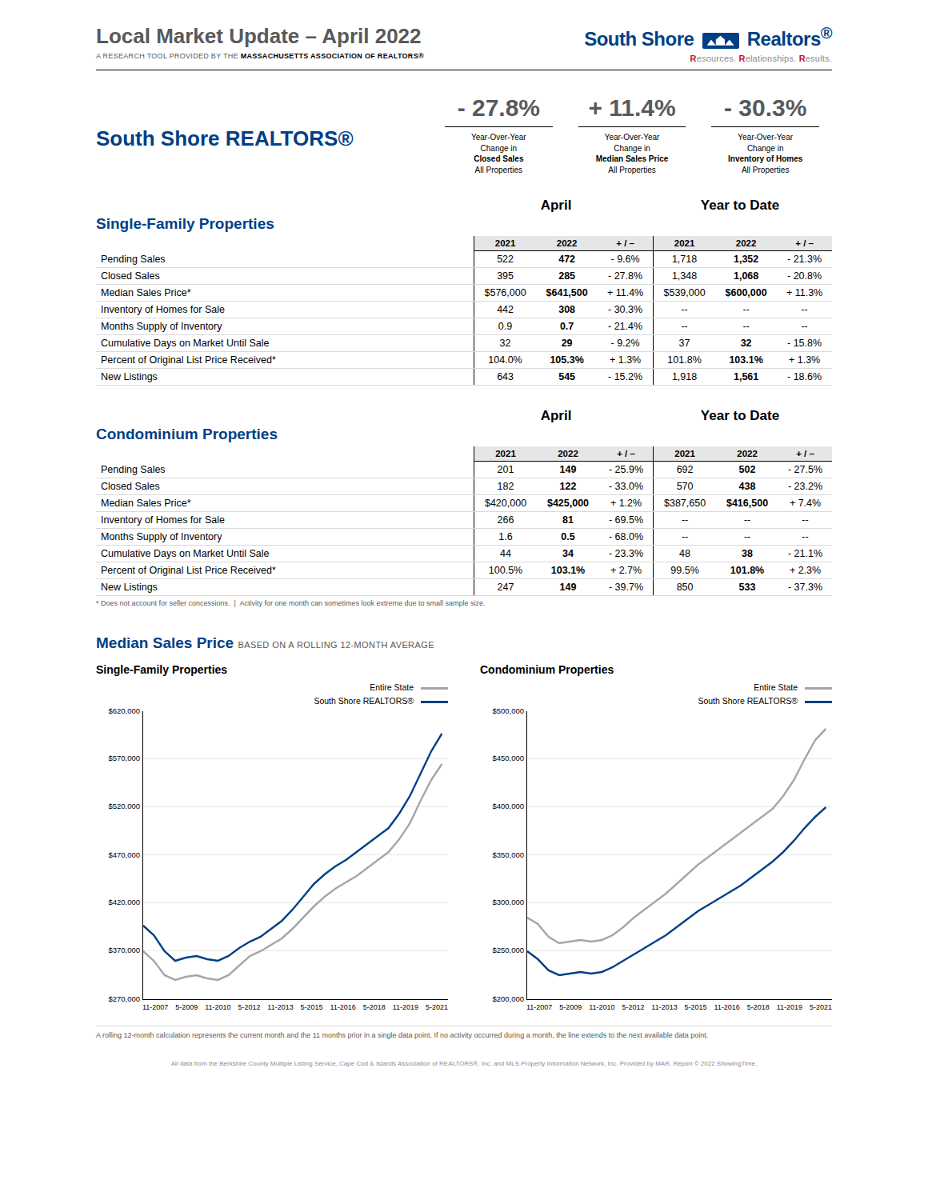Local Market Update – April 2022
A RESEARCH TOOL PROVIDED BY THE MASSACHUSETTS ASSOCIATION OF REALTORS®
South Shore Realtors®
Resources. Relationships. Results.
South Shore REALTORS®
- 27.8%
Year-Over-Year
Change in
Closed Sales All Properties
+ 11.4%
Year-Over-Year
Change in
Median Sales Price All Properties
- 30.3%
Year-Over-Year
Change in
Inventory of Homes All Properties
April
Year to Date
Single-Family Properties
| | 2021 | 2022 | + / – | 2021 | 2022 | + / – |
| --- | --- | --- | --- | --- | --- | --- |
| Pending Sales | 522 | 472 | - 9.6% | 1,718 | 1,352 | - 21.3% |
| Closed Sales | 395 | 285 | - 27.8% | 1,348 | 1,068 | - 20.8% |
| Median Sales Price* | $576,000 | $641,500 | + 11.4% | $539,000 | $600,000 | + 11.3% |
| Inventory of Homes for Sale | 442 | 308 | - 30.3% | -- | -- | -- |
| Months Supply of Inventory | 0.9 | 0.7 | - 21.4% | -- | -- | -- |
| Cumulative Days on Market Until Sale | 32 | 29 | - 9.2% | 37 | 32 | - 15.8% |
| Percent of Original List Price Received* | 104.0% | 105.3% | + 1.3% | 101.8% | 103.1% | + 1.3% |
| New Listings | 643 | 545 | - 15.2% | 1,918 | 1,561 | - 18.6% |
April
Year to Date
Condominium Properties
| | 2021 | 2022 | + / – | 2021 | 2022 | + / – |
| --- | --- | --- | --- | --- | --- | --- |
| Pending Sales | 201 | 149 | - 25.9% | 692 | 502 | - 27.5% |
| Closed Sales | 182 | 122 | - 33.0% | 570 | 438 | - 23.2% |
| Median Sales Price* | $420,000 | $425,000 | + 1.2% | $387,650 | $416,500 | + 7.4% |
| Inventory of Homes for Sale | 266 | 81 | - 69.5% | -- | -- | -- |
| Months Supply of Inventory | 1.6 | 0.5 | - 68.0% | -- | -- | -- |
| Cumulative Days on Market Until Sale | 44 | 34 | - 23.3% | 48 | 38 | - 21.1% |
| Percent of Original List Price Received* | 100.5% | 103.1% | + 2.7% | 99.5% | 101.8% | + 2.3% |
| New Listings | 247 | 149 | - 39.7% | 850 | 533 | - 37.3% |
* Does not account for seller concessions. | Activity for one month can sometimes look extreme due to small sample size.
Median Sales Price BASED ON A ROLLING 12-MONTH AVERAGE
Single-Family Properties
Entire State
South Shore REALTORS®
$620,000 $570,000 $520,000 $470,000 $420,000 $370,000 $270,000
11-20075-200911-20105-201211-20135-201511-20165-201811-20195-2021
Condominium Properties
Entire State
South Shore REALTORS®
$500,000 $450,000 $400,000 $350,000 $300,000 $250,000 $200,000
11-20075-200911-20105-201211-20135-201511-20165-201811-20195-2021
A rolling 12-month calculation represents the current month and the 11 months prior in a single data point. If no activity occurred during a month, the line extends to the next available data point.
All data from the Berkshire County Multiple Listing Service, Cape Cod & Islands Association of REALTORS®, Inc. and MLS Property Information Network, Inc. Provided by MAR. Report © 2022 ShowingTime.